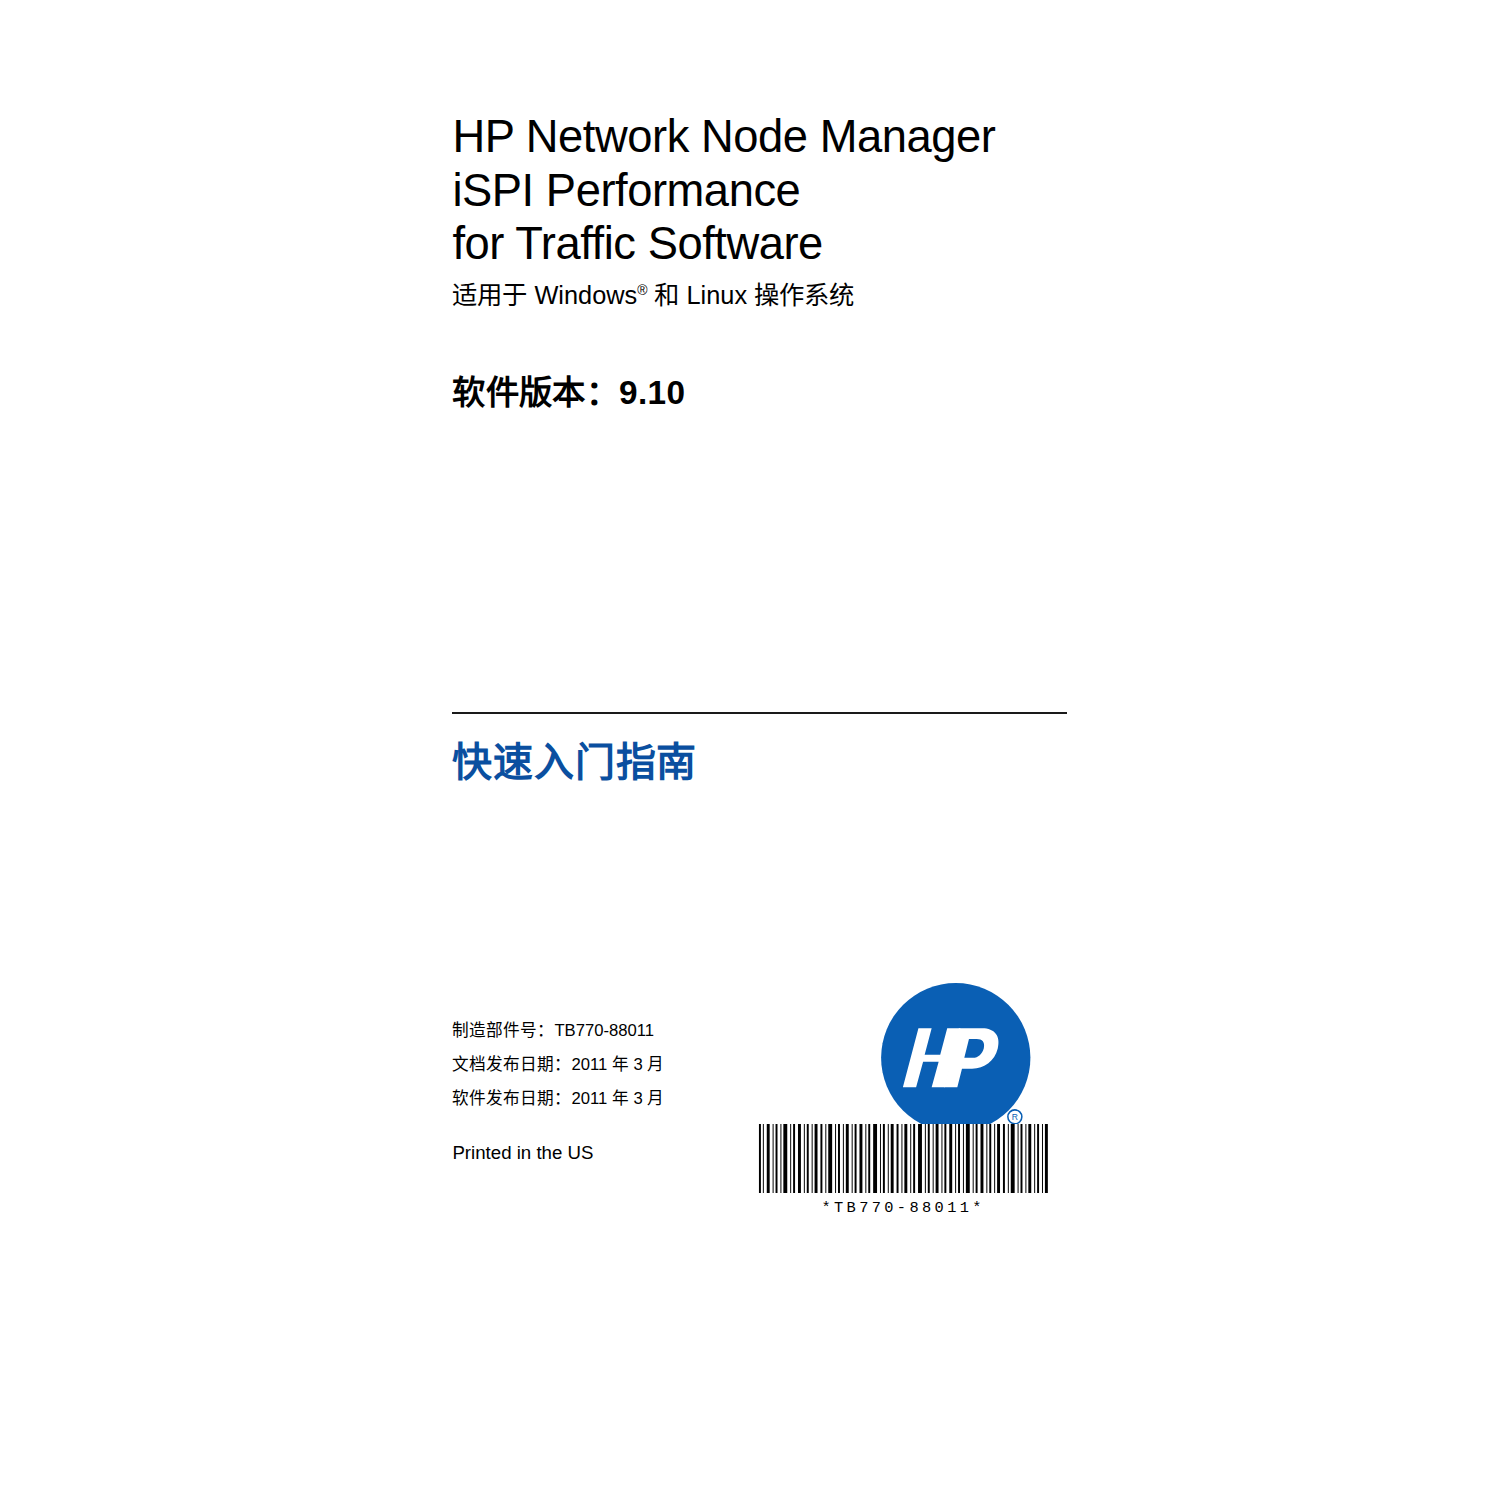HP Network Node Manager iSPI Performance
for Traffic Software
适用于 Windows® 和 Linux 操作系统
软件版本：9.10
快速入门指南
制造部件号：TB770-88011
文档发布日期：2011 年 3 月
软件发布日期：2011 年 3 月
Printed in the US
R
*TB770-88011*